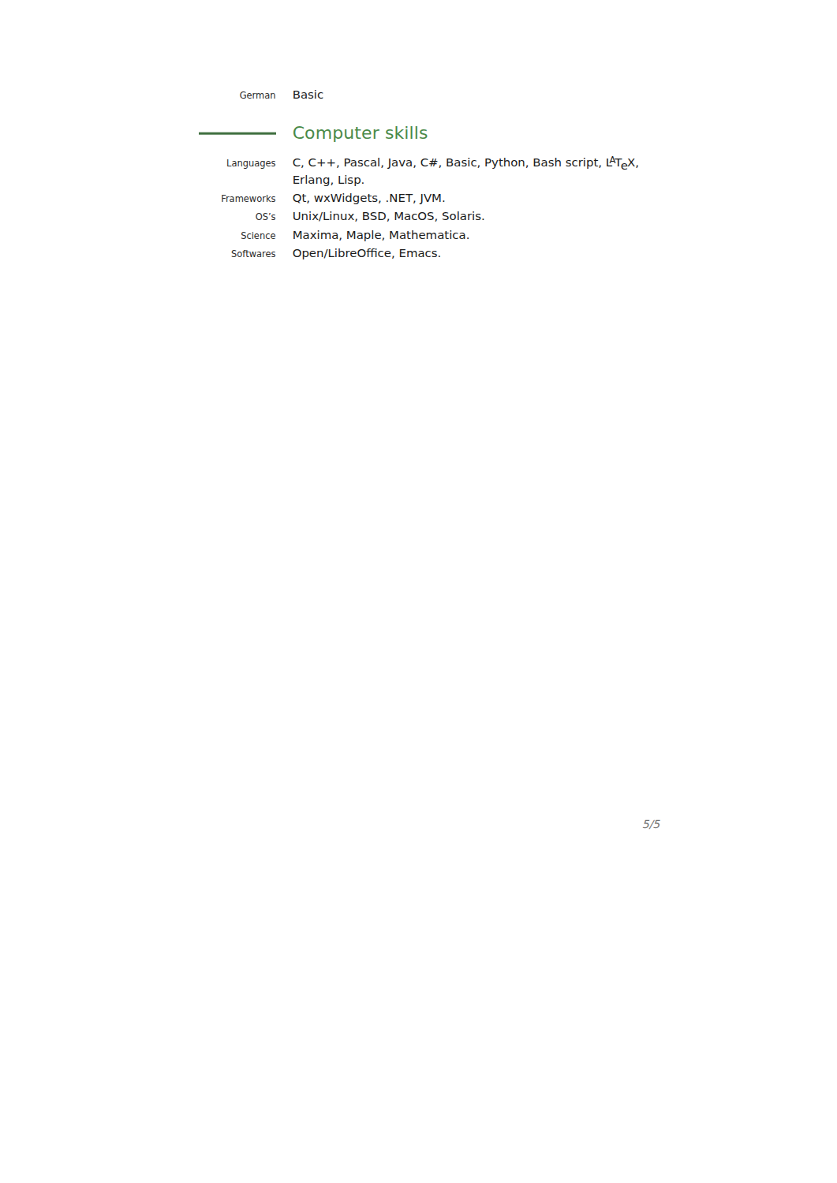German
Basic
Computer skills
Languages
C, C++, Pascal, Java, C#, Basic, Python, Bash script, La Te X, Erlang, Lisp.
Frameworks
Qt, wxWidgets, .NET, JVM.
OS’s
Unix/Linux, BSD, MacOS, Solaris.
Science
Maxima, Maple, Mathematica.
Softwares
Open/LibreOffice, Emacs.
5/5